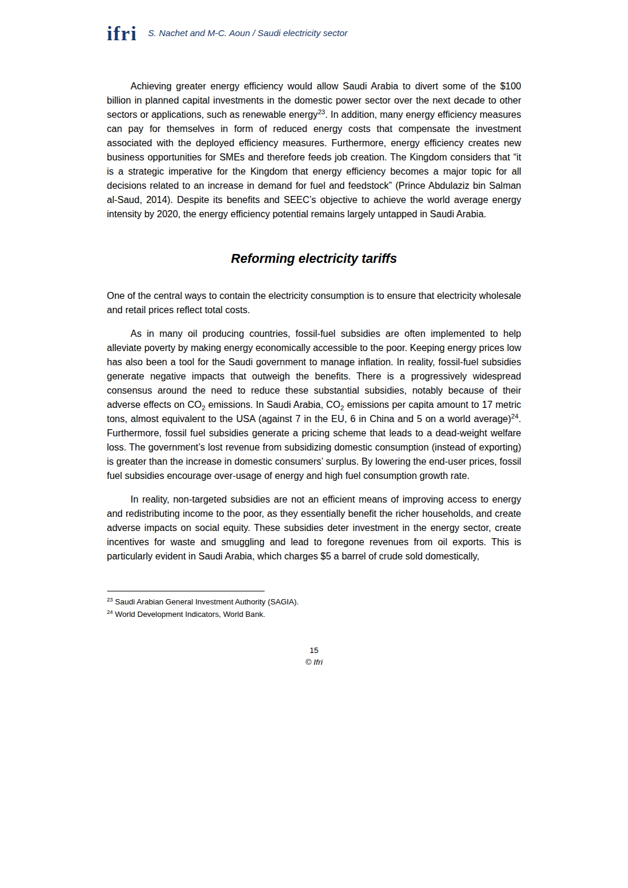ifri S. Nachet and M-C. Aoun / Saudi electricity sector
Achieving greater energy efficiency would allow Saudi Arabia to divert some of the $100 billion in planned capital investments in the domestic power sector over the next decade to other sectors or applications, such as renewable energy23. In addition, many energy efficiency measures can pay for themselves in form of reduced energy costs that compensate the investment associated with the deployed efficiency measures. Furthermore, energy efficiency creates new business opportunities for SMEs and therefore feeds job creation. The Kingdom considers that “it is a strategic imperative for the Kingdom that energy efficiency becomes a major topic for all decisions related to an increase in demand for fuel and feedstock” (Prince Abdulaziz bin Salman al-Saud, 2014). Despite its benefits and SEEC’s objective to achieve the world average energy intensity by 2020, the energy efficiency potential remains largely untapped in Saudi Arabia.
Reforming electricity tariffs
One of the central ways to contain the electricity consumption is to ensure that electricity wholesale and retail prices reflect total costs.
As in many oil producing countries, fossil-fuel subsidies are often implemented to help alleviate poverty by making energy economically accessible to the poor. Keeping energy prices low has also been a tool for the Saudi government to manage inflation. In reality, fossil-fuel subsidies generate negative impacts that outweigh the benefits. There is a progressively widespread consensus around the need to reduce these substantial subsidies, notably because of their adverse effects on CO2 emissions. In Saudi Arabia, CO2 emissions per capita amount to 17 metric tons, almost equivalent to the USA (against 7 in the EU, 6 in China and 5 on a world average)24. Furthermore, fossil fuel subsidies generate a pricing scheme that leads to a dead-weight welfare loss. The government’s lost revenue from subsidizing domestic consumption (instead of exporting) is greater than the increase in domestic consumers’ surplus. By lowering the end-user prices, fossil fuel subsidies encourage over-usage of energy and high fuel consumption growth rate.
In reality, non-targeted subsidies are not an efficient means of improving access to energy and redistributing income to the poor, as they essentially benefit the richer households, and create adverse impacts on social equity. These subsidies deter investment in the energy sector, create incentives for waste and smuggling and lead to foregone revenues from oil exports. This is particularly evident in Saudi Arabia, which charges $5 a barrel of crude sold domestically,
23 Saudi Arabian General Investment Authority (SAGIA).
24 World Development Indicators, World Bank.
15 © Ifri